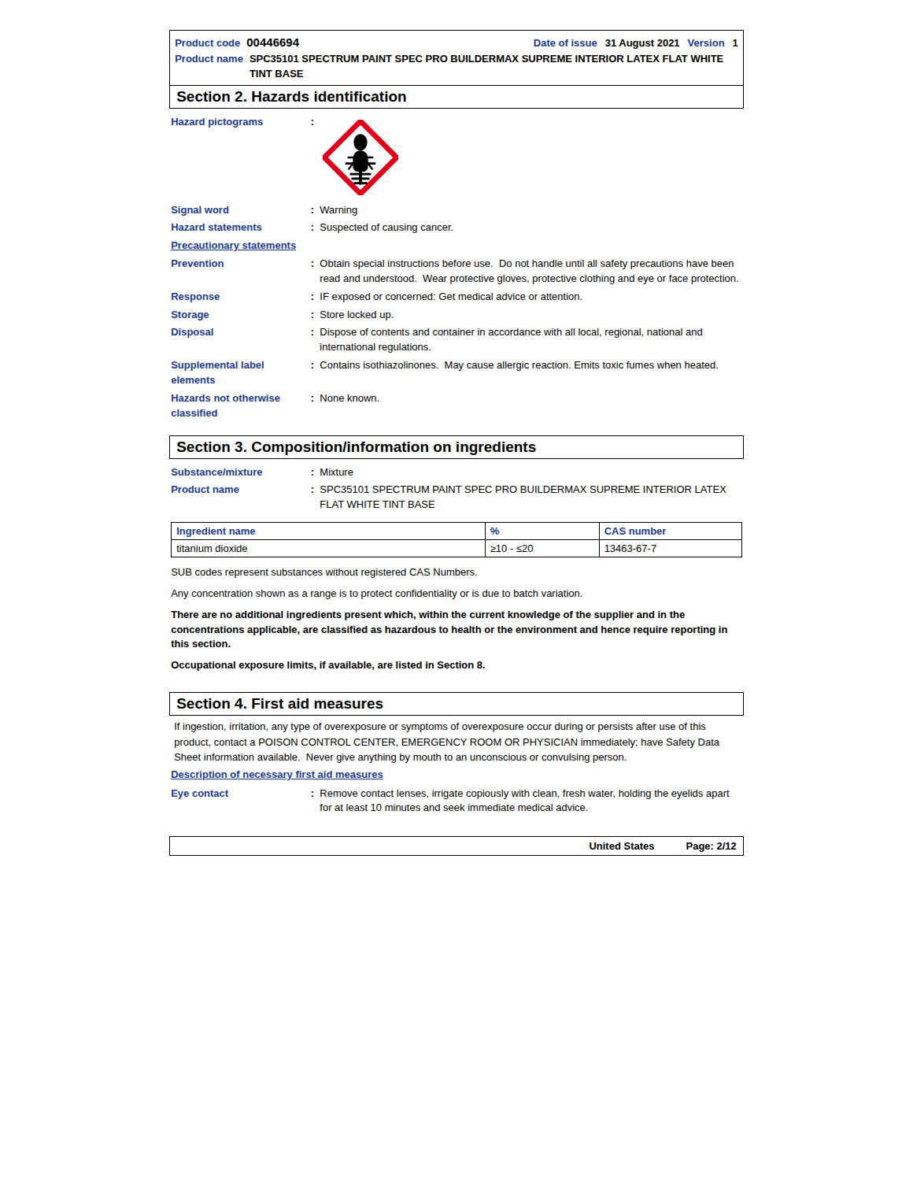Product code 00446694 Date of issue 31 August 2021 Version 1
Product name SPC35101 SPECTRUM PAINT SPEC PRO BUILDERMAX SUPREME INTERIOR LATEX FLAT WHITE TINT BASE
Section 2. Hazards identification
| Hazard pictograms | : | |
| Signal word | : | Warning |
| Hazard statements | : | Suspected of causing cancer. |
| Precautionary statements |
| Prevention | : | Obtain special instructions before use. Do not handle until all safety precautions have been read and understood. Wear protective gloves, protective clothing and eye or face protection. |
| Response | : | IF exposed or concerned: Get medical advice or attention. |
| Storage | : | Store locked up. |
| Disposal | : | Dispose of contents and container in accordance with all local, regional, national and international regulations. |
| Supplemental label elements | : | Contains isothiazolinones. May cause allergic reaction. Emits toxic fumes when heated. |
| Hazards not otherwise classified | : | None known. |
Section 3. Composition/information on ingredients
| Substance/mixture | : | Mixture |
| Product name | : | SPC35101 SPECTRUM PAINT SPEC PRO BUILDERMAX SUPREME INTERIOR LATEX FLAT WHITE TINT BASE |
| Ingredient name | % | CAS number |
| --- | --- | --- |
| titanium dioxide | ≥10 - ≤20 | 13463-67-7 |
SUB codes represent substances without registered CAS Numbers.
Any concentration shown as a range is to protect confidentiality or is due to batch variation.
There are no additional ingredients present which, within the current knowledge of the supplier and in the concentrations applicable, are classified as hazardous to health or the environment and hence require reporting in this section.
Occupational exposure limits, if available, are listed in Section 8.
Section 4. First aid measures
If ingestion, irritation, any type of overexposure or symptoms of overexposure occur during or persists after use of this product, contact a POISON CONTROL CENTER, EMERGENCY ROOM OR PHYSICIAN immediately; have Safety Data Sheet information available. Never give anything by mouth to an unconscious or convulsing person.
Description of necessary first aid measures
| Eye contact | : | Remove contact lenses, irrigate copiously with clean, fresh water, holding the eyelids apart for at least 10 minutes and seek immediate medical advice. |
United States Page: 2/12